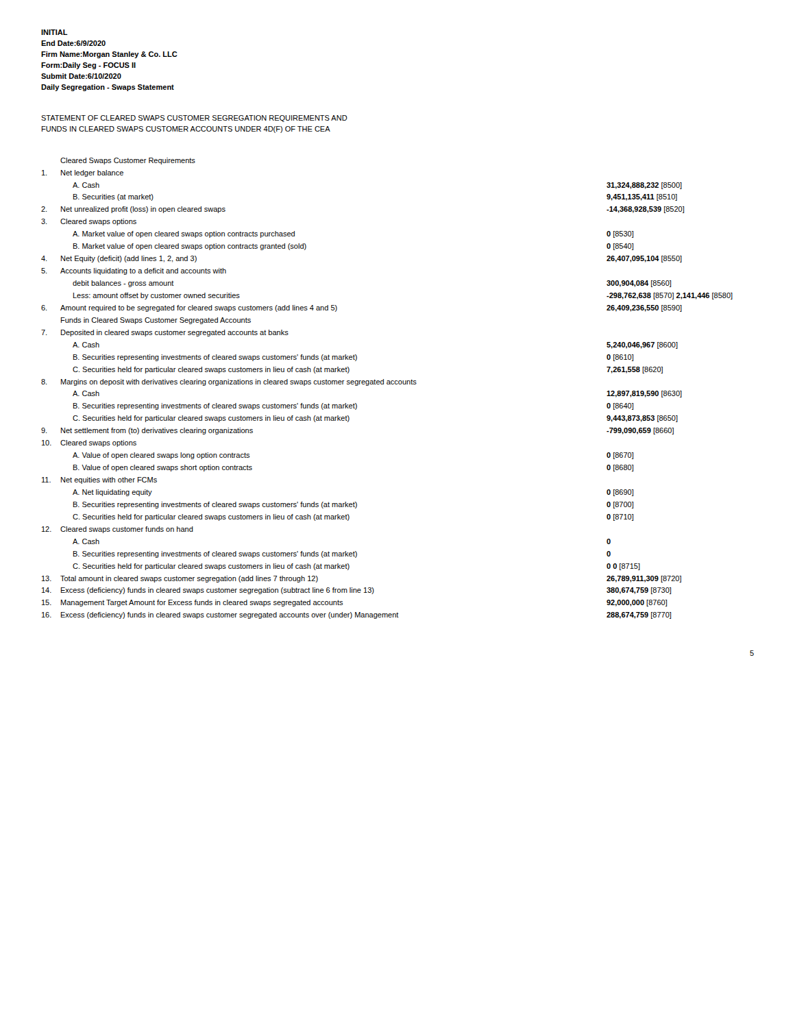INITIAL
End Date:6/9/2020
Firm Name:Morgan Stanley & Co. LLC
Form:Daily Seg - FOCUS II
Submit Date:6/10/2020
Daily Segregation - Swaps Statement
STATEMENT OF CLEARED SWAPS CUSTOMER SEGREGATION REQUIREMENTS AND
FUNDS IN CLEARED SWAPS CUSTOMER ACCOUNTS UNDER 4D(F) OF THE CEA
| | Cleared Swaps Customer Requirements | |
| 1. | Net ledger balance | |
| | A. Cash | 31,324,888,232 [8500] |
| | B. Securities (at market) | 9,451,135,411 [8510] |
| 2. | Net unrealized profit (loss) in open cleared swaps | -14,368,928,539 [8520] |
| 3. | Cleared swaps options | |
| | A. Market value of open cleared swaps option contracts purchased | 0 [8530] |
| | B. Market value of open cleared swaps option contracts granted (sold) | 0 [8540] |
| 4. | Net Equity (deficit) (add lines 1, 2, and 3) | 26,407,095,104 [8550] |
| 5. | Accounts liquidating to a deficit and accounts with | |
| | debit balances - gross amount | 300,904,084 [8560] |
| | Less: amount offset by customer owned securities | -298,762,638 [8570] 2,141,446 [8580] |
| 6. | Amount required to be segregated for cleared swaps customers (add lines 4 and 5) | 26,409,236,550 [8590] |
| | Funds in Cleared Swaps Customer Segregated Accounts | |
| 7. | Deposited in cleared swaps customer segregated accounts at banks | |
| | A. Cash | 5,240,046,967 [8600] |
| | B. Securities representing investments of cleared swaps customers' funds (at market) | 0 [8610] |
| | C. Securities held for particular cleared swaps customers in lieu of cash (at market) | 7,261,558 [8620] |
| 8. | Margins on deposit with derivatives clearing organizations in cleared swaps customer segregated accounts | |
| | A. Cash | 12,897,819,590 [8630] |
| | B. Securities representing investments of cleared swaps customers' funds (at market) | 0 [8640] |
| | C. Securities held for particular cleared swaps customers in lieu of cash (at market) | 9,443,873,853 [8650] |
| 9. | Net settlement from (to) derivatives clearing organizations | -799,090,659 [8660] |
| 10. | Cleared swaps options | |
| | A. Value of open cleared swaps long option contracts | 0 [8670] |
| | B. Value of open cleared swaps short option contracts | 0 [8680] |
| 11. | Net equities with other FCMs | |
| | A. Net liquidating equity | 0 [8690] |
| | B. Securities representing investments of cleared swaps customers' funds (at market) | 0 [8700] |
| | C. Securities held for particular cleared swaps customers in lieu of cash (at market) | 0 [8710] |
| 12. | Cleared swaps customer funds on hand | |
| | A. Cash | 0 |
| | B. Securities representing investments of cleared swaps customers' funds (at market) | 0 |
| | C. Securities held for particular cleared swaps customers in lieu of cash (at market) | 0 0 [8715] |
| 13. | Total amount in cleared swaps customer segregation (add lines 7 through 12) | 26,789,911,309 [8720] |
| 14. | Excess (deficiency) funds in cleared swaps customer segregation (subtract line 6 from line 13) | 380,674,759 [8730] |
| 15. | Management Target Amount for Excess funds in cleared swaps segregated accounts | 92,000,000 [8760] |
| 16. | Excess (deficiency) funds in cleared swaps customer segregated accounts over (under) Management | 288,674,759 [8770] |
5